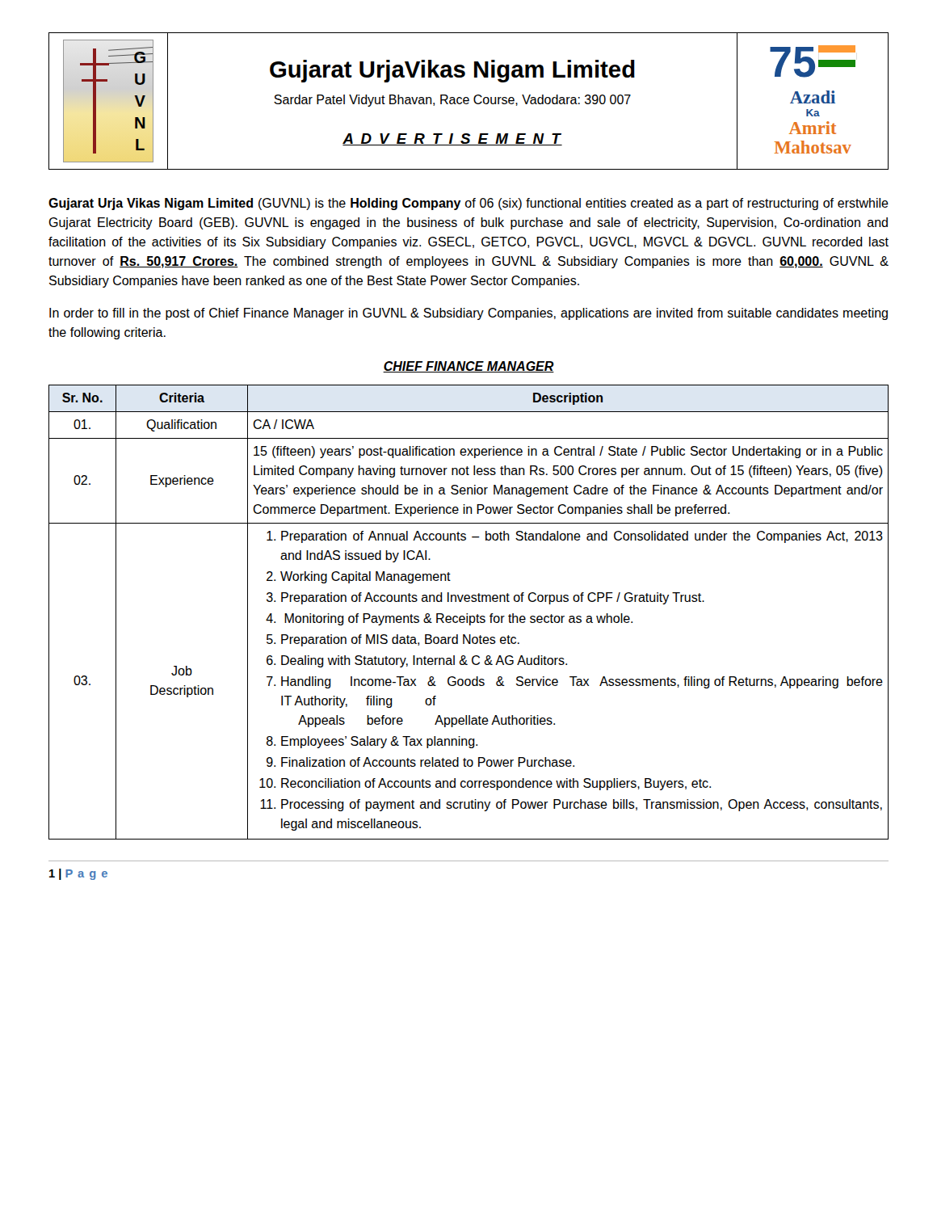| G U V N L | Gujarat UrjaVikas Nigam Limited Sardar Patel Vidyut Bhavan, Race Course, Vadodara: 390 007 A D V E R T I S E M E N T | 75 Azadi Ka Amrit Mahotsav |
Gujarat Urja Vikas Nigam Limited (GUVNL) is the Holding Company of 06 (six) functional entities created as a part of restructuring of erstwhile Gujarat Electricity Board (GEB). GUVNL is engaged in the business of bulk purchase and sale of electricity, Supervision, Co-ordination and facilitation of the activities of its Six Subsidiary Companies viz. GSECL, GETCO, PGVCL, UGVCL, MGVCL & DGVCL. GUVNL recorded last turnover of Rs. 50,917 Crores. The combined strength of employees in GUVNL & Subsidiary Companies is more than 60,000. GUVNL & Subsidiary Companies have been ranked as one of the Best State Power Sector Companies.
In order to fill in the post of Chief Finance Manager in GUVNL & Subsidiary Companies, applications are invited from suitable candidates meeting the following criteria.
CHIEF FINANCE MANAGER
| Sr. No. | Criteria | Description |
| --- | --- | --- |
| 01. | Qualification | CA / ICWA |
| 02. | Experience | 15 (fifteen) years’ post-qualification experience in a Central / State / Public Sector Undertaking or in a Public Limited Company having turnover not less than Rs. 500 Crores per annum. Out of 15 (fifteen) Years, 05 (five) Years’ experience should be in a Senior Management Cadre of the Finance & Accounts Department and/or Commerce Department. Experience in Power Sector Companies shall be preferred. |
| 03. | Job Description | Preparation of Annual Accounts – both Standalone and Consolidated under the Companies Act, 2013 and IndAS issued by ICAI. Working Capital Management Preparation of Accounts and Investment of Corpus of CPF / Gratuity Trust. Monitoring of Payments & Receipts for the sector as a whole. Preparation of MIS data, Board Notes etc. Dealing with Statutory, Internal & C & AG Auditors. Handling Income-Tax & Goods & Service Tax Assessments, filing of Returns, Appearing before IT Authority, filing of Appeals before Appellate Authorities. Employees’ Salary & Tax planning. Finalization of Accounts related to Power Purchase. Reconciliation of Accounts and correspondence with Suppliers, Buyers, etc. Processing of payment and scrutiny of Power Purchase bills, Transmission, Open Access, consultants, legal and miscellaneous. |
1 | P a g e